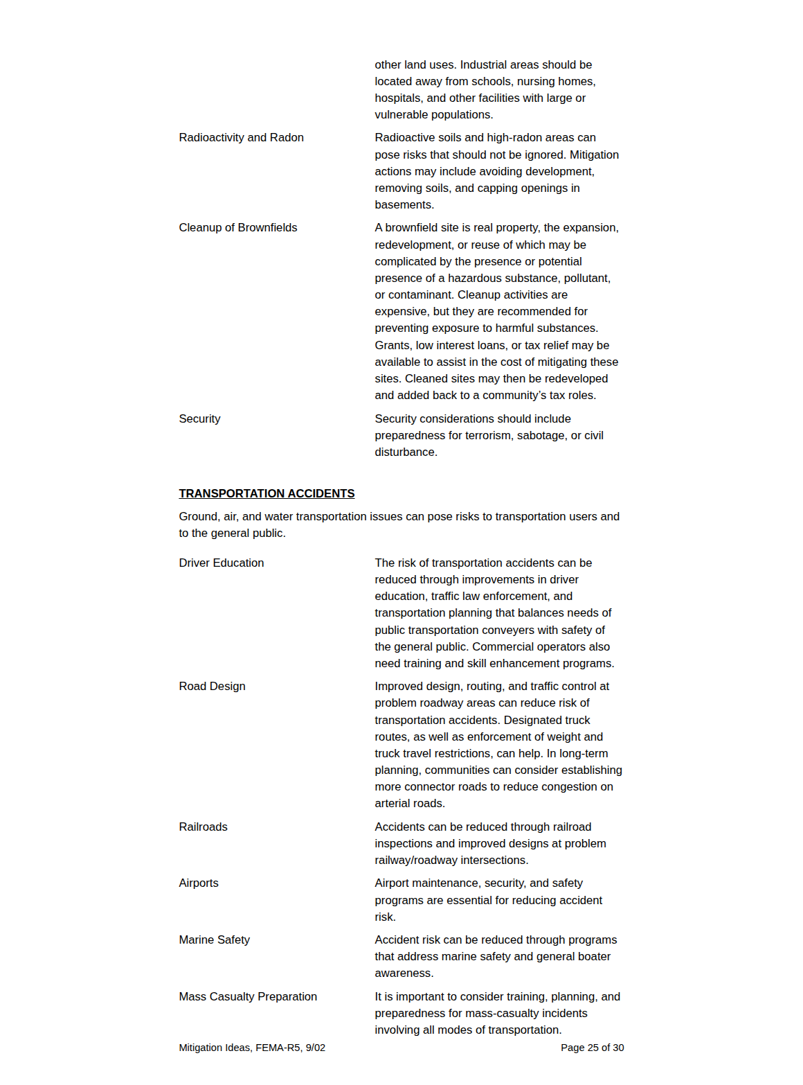| | other land uses. Industrial areas should be located away from schools, nursing homes, hospitals, and other facilities with large or vulnerable populations. |
| Radioactivity and Radon | Radioactive soils and high-radon areas can pose risks that should not be ignored. Mitigation actions may include avoiding development, removing soils, and capping openings in basements. |
| Cleanup of Brownfields | A brownfield site is real property, the expansion, redevelopment, or reuse of which may be complicated by the presence or potential presence of a hazardous substance, pollutant, or contaminant. Cleanup activities are expensive, but they are recommended for preventing exposure to harmful substances. Grants, low interest loans, or tax relief may be available to assist in the cost of mitigating these sites. Cleaned sites may then be redeveloped and added back to a community’s tax roles. |
| Security | Security considerations should include preparedness for terrorism, sabotage, or civil disturbance. |
TRANSPORTATION ACCIDENTS
Ground, air, and water transportation issues can pose risks to transportation users and to the general public.
| Driver Education | The risk of transportation accidents can be reduced through improvements in driver education, traffic law enforcement, and transportation planning that balances needs of public transportation conveyers with safety of the general public. Commercial operators also need training and skill enhancement programs. |
| Road Design | Improved design, routing, and traffic control at problem roadway areas can reduce risk of transportation accidents. Designated truck routes, as well as enforcement of weight and truck travel restrictions, can help. In long-term planning, communities can consider establishing more connector roads to reduce congestion on arterial roads. |
| Railroads | Accidents can be reduced through railroad inspections and improved designs at problem railway/roadway intersections. |
| Airports | Airport maintenance, security, and safety programs are essential for reducing accident risk. |
| Marine Safety | Accident risk can be reduced through programs that address marine safety and general boater awareness. |
| Mass Casualty Preparation | It is important to consider training, planning, and preparedness for mass-casualty incidents involving all modes of transportation. |
Mitigation Ideas, FEMA-R5, 9/02 Page 25 of 30